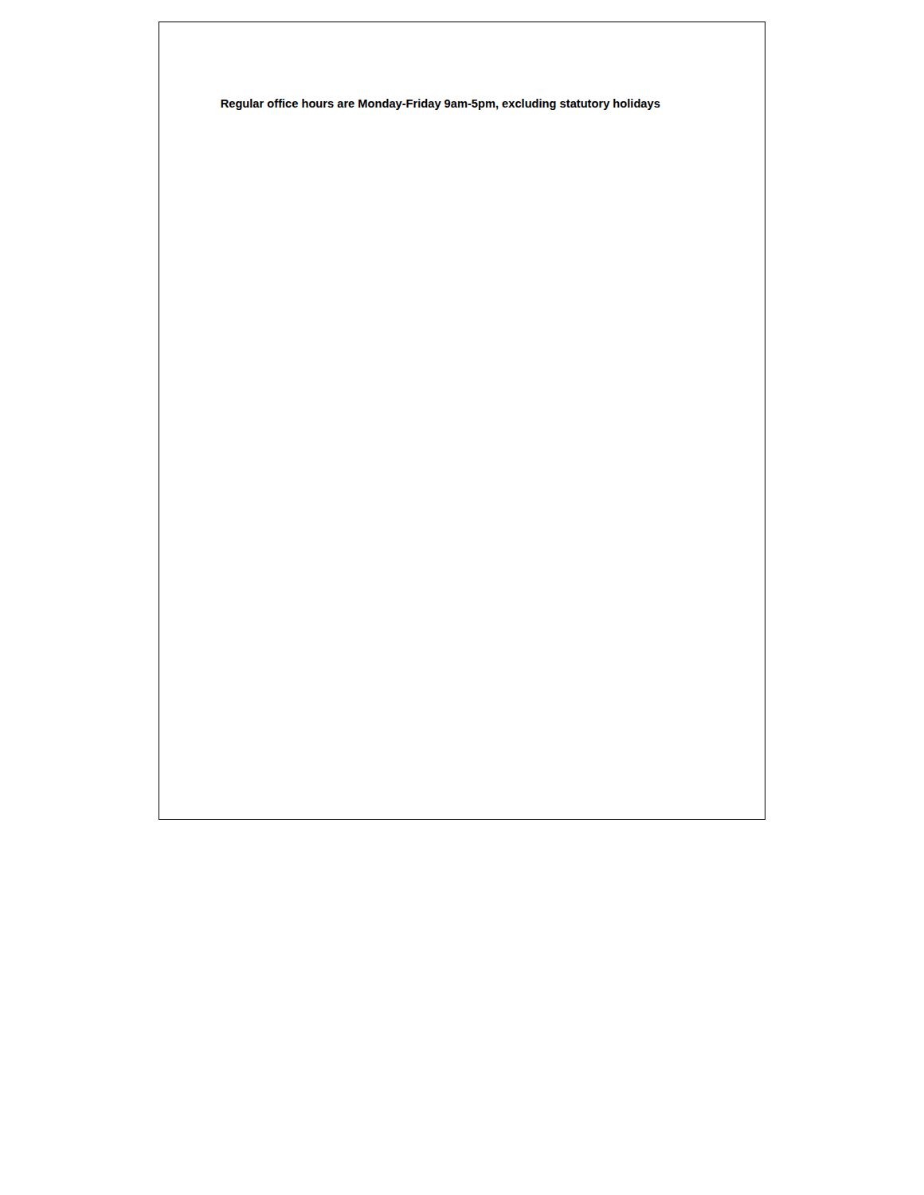Regular office hours are Monday-Friday 9am-5pm, excluding statutory holidays